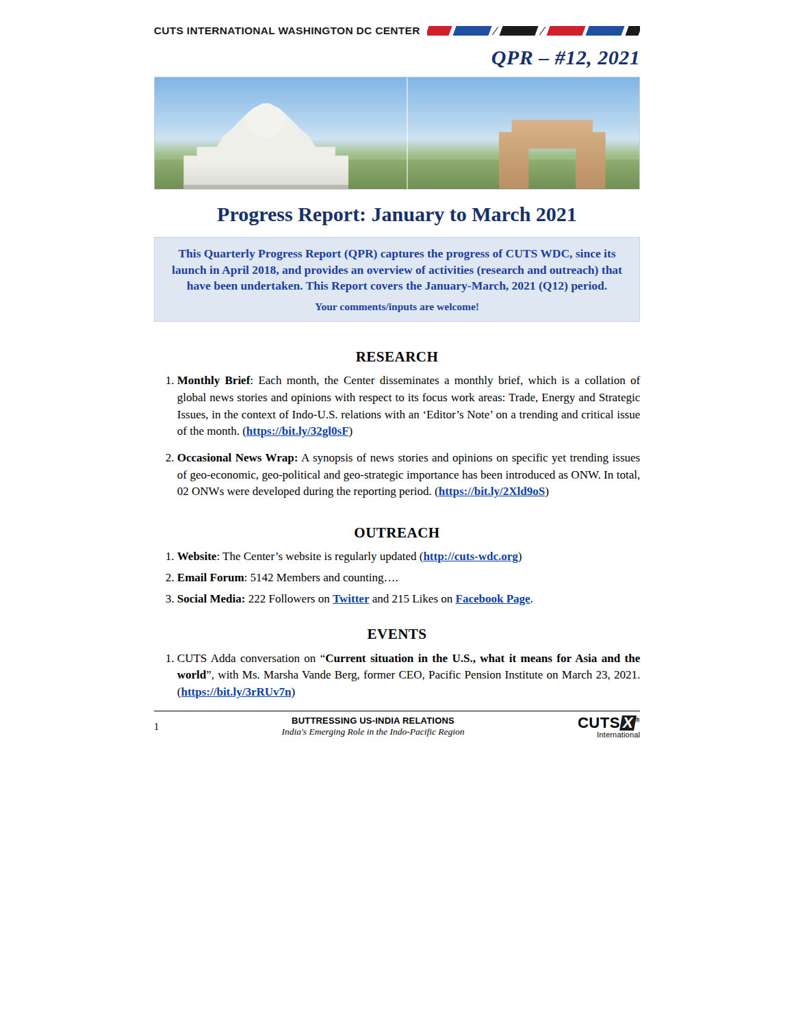CUTS INTERNATIONAL WASHINGTON DC CENTER
/ /
QPR – #12, 2021
Progress Report: January to March 2021
This Quarterly Progress Report (QPR) captures the progress of CUTS WDC, since its launch in April 2018, and provides an overview of activities (research and outreach) that have been undertaken. This Report covers the January-March, 2021 (Q12) period.
Your comments/inputs are welcome!
RESEARCH
Monthly Brief: Each month, the Center disseminates a monthly brief, which is a collation of global news stories and opinions with respect to its focus work areas: Trade, Energy and Strategic Issues, in the context of Indo-U.S. relations with an ‘Editor’s Note’ on a trending and critical issue of the month. (https://bit.ly/32gl0sF)
Occasional News Wrap: A synopsis of news stories and opinions on specific yet trending issues of geo-economic, geo-political and geo-strategic importance has been introduced as ONW. In total, 02 ONWs were developed during the reporting period. (https://bit.ly/2Xld9oS)
OUTREACH
Website: The Center’s website is regularly updated (http://cuts-wdc.org)
Email Forum: 5142 Members and counting….
Social Media: 222 Followers on Twitter and 215 Likes on Facebook Page.
EVENTS
CUTS Adda conversation on “Current situation in the U.S., what it means for Asia and the world”, with Ms. Marsha Vande Berg, former CEO, Pacific Pension Institute on March 23, 2021. (https://bit.ly/3rRUv7n)
1
BUTTRESSING US-INDIA RELATIONS
India's Emerging Role in the Indo-Pacific Region
CUTSX®
International